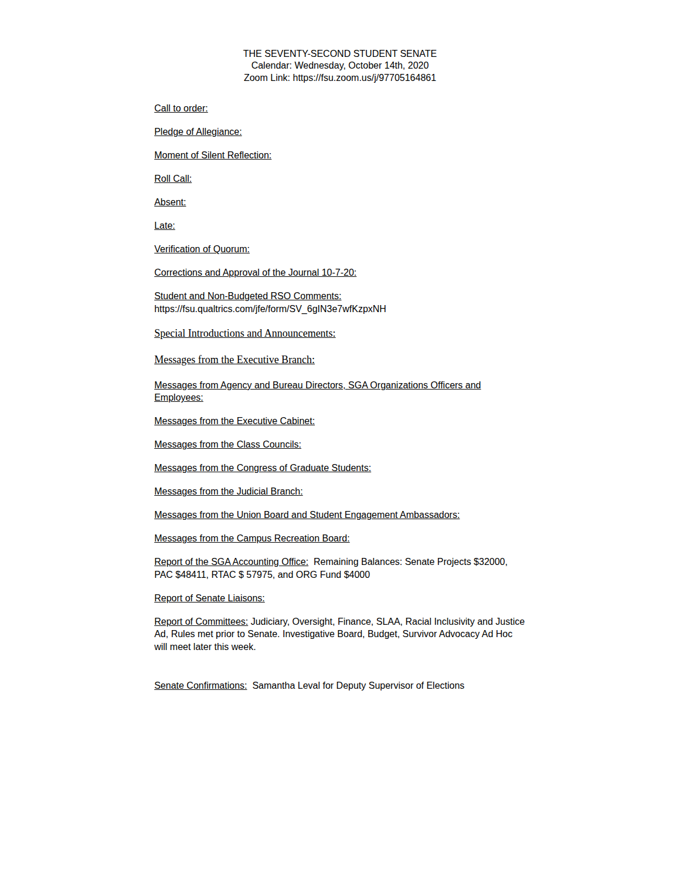THE SEVENTY-SECOND STUDENT SENATE
Calendar: Wednesday, October 14th, 2020
Zoom Link: https://fsu.zoom.us/j/97705164861
Call to order:
Pledge of Allegiance:
Moment of Silent Reflection:
Roll Call:
Absent:
Late:
Verification of Quorum:
Corrections and Approval of the Journal 10-7-20:
Student and Non-Budgeted RSO Comments: https://fsu.qualtrics.com/jfe/form/SV_6gIN3e7wfKzpxNH
Special Introductions and Announcements:
Messages from the Executive Branch:
Messages from Agency and Bureau Directors, SGA Organizations Officers and Employees:
Messages from the Executive Cabinet:
Messages from the Class Councils:
Messages from the Congress of Graduate Students:
Messages from the Judicial Branch:
Messages from the Union Board and Student Engagement Ambassadors:
Messages from the Campus Recreation Board:
Report of the SGA Accounting Office: Remaining Balances: Senate Projects $32000, PAC $48411, RTAC $ 57975, and ORG Fund $4000
Report of Senate Liaisons:
Report of Committees: Judiciary, Oversight, Finance, SLAA, Racial Inclusivity and Justice Ad, Rules met prior to Senate. Investigative Board, Budget, Survivor Advocacy Ad Hoc will meet later this week.
Senate Confirmations: Samantha Leval for Deputy Supervisor of Elections